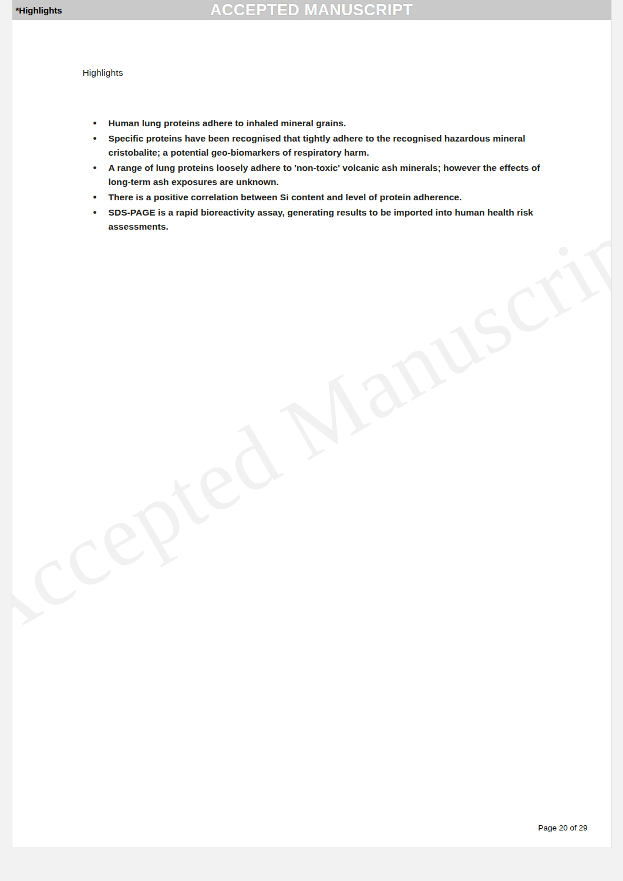*Highlights
ACCEPTED MANUSCRIPT
Accepted Manuscript
Highlights
Human lung proteins adhere to inhaled mineral grains.
Specific proteins have been recognised that tightly adhere to the recognised hazardous mineral cristobalite; a potential geo-biomarkers of respiratory harm.
A range of lung proteins loosely adhere to 'non-toxic' volcanic ash minerals; however the effects of long-term ash exposures are unknown.
There is a positive correlation between Si content and level of protein adherence.
SDS-PAGE is a rapid bioreactivity assay, generating results to be imported into human health risk assessments.
Page 20 of 29